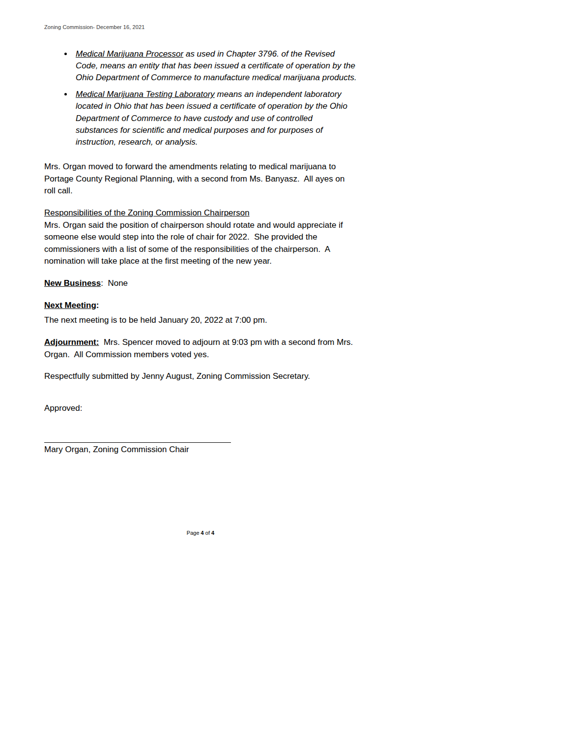Zoning Commission- December 16, 2021
Medical Marijuana Processor as used in Chapter 3796. of the Revised Code, means an entity that has been issued a certificate of operation by the Ohio Department of Commerce to manufacture medical marijuana products.
Medical Marijuana Testing Laboratory means an independent laboratory located in Ohio that has been issued a certificate of operation by the Ohio Department of Commerce to have custody and use of controlled substances for scientific and medical purposes and for purposes of instruction, research, or analysis.
Mrs. Organ moved to forward the amendments relating to medical marijuana to Portage County Regional Planning, with a second from Ms. Banyasz. All ayes on roll call.
Responsibilities of the Zoning Commission Chairperson
Mrs. Organ said the position of chairperson should rotate and would appreciate if someone else would step into the role of chair for 2022. She provided the commissioners with a list of some of the responsibilities of the chairperson. A nomination will take place at the first meeting of the new year.
New Business: None
Next Meeting:
The next meeting is to be held January 20, 2022 at 7:00 pm.
Adjournment: Mrs. Spencer moved to adjourn at 9:03 pm with a second from Mrs. Organ. All Commission members voted yes.
Respectfully submitted by Jenny August, Zoning Commission Secretary.
Approved:
Mary Organ, Zoning Commission Chair
Page 4 of 4